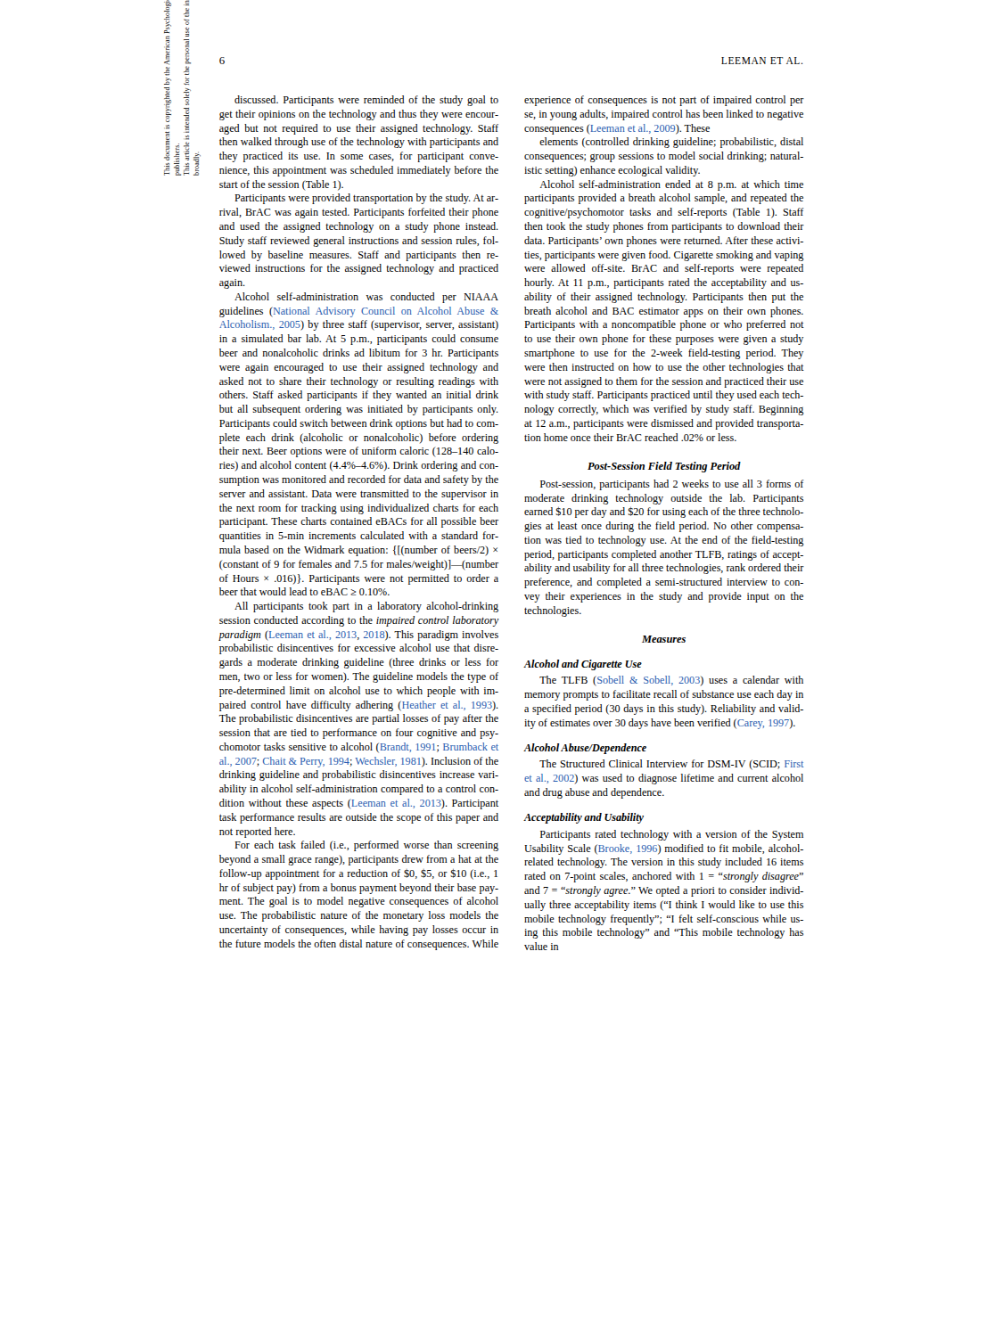This document is copyrighted by the American Psychological Association or one of its allied publishers.
This article is intended solely for the personal use of the individual user and is not to be disseminated broadly.
6 LEEMAN ET AL.
discussed. Participants were reminded of the study goal to get their opinions on the technology and thus they were encouraged but not required to use their assigned technology. Staff then walked through use of the technology with participants and they practiced its use. In some cases, for participant convenience, this appointment was scheduled immediately before the start of the session (Table 1).
Participants were provided transportation by the study. At arrival, BrAC was again tested. Participants forfeited their phone and used the assigned technology on a study phone instead. Study staff reviewed general instructions and session rules, followed by baseline measures. Staff and participants then reviewed instructions for the assigned technology and practiced again.
Alcohol self-administration was conducted per NIAAA guidelines (National Advisory Council on Alcohol Abuse & Alcoholism., 2005) by three staff (supervisor, server, assistant) in a simulated bar lab. At 5 p.m., participants could consume beer and nonalcoholic drinks ad libitum for 3 hr. Participants were again encouraged to use their assigned technology and asked not to share their technology or resulting readings with others. Staff asked participants if they wanted an initial drink but all subsequent ordering was initiated by participants only. Participants could switch between drink options but had to complete each drink (alcoholic or nonalcoholic) before ordering their next. Beer options were of uniform caloric (128–140 calories) and alcohol content (4.4%–4.6%). Drink ordering and consumption was monitored and recorded for data and safety by the server and assistant. Data were transmitted to the supervisor in the next room for tracking using individualized charts for each participant. These charts contained eBACs for all possible beer quantities in 5-min increments calculated with a standard formula based on the Widmark equation: {[(number of beers/2) × (constant of 9 for females and 7.5 for males/weight)]—(number of Hours × .016)}. Participants were not permitted to order a beer that would lead to eBAC ≥ 0.10%.
All participants took part in a laboratory alcohol-drinking session conducted according to the impaired control laboratory paradigm (Leeman et al., 2013, 2018). This paradigm involves probabilistic disincentives for excessive alcohol use that disregards a moderate drinking guideline (three drinks or less for men, two or less for women). The guideline models the type of pre-determined limit on alcohol use to which people with impaired control have difficulty adhering (Heather et al., 1993). The probabilistic disincentives are partial losses of pay after the session that are tied to performance on four cognitive and psychomotor tasks sensitive to alcohol (Brandt, 1991; Brumback et al., 2007; Chait & Perry, 1994; Wechsler, 1981). Inclusion of the drinking guideline and probabilistic disincentives increase variability in alcohol self-administration compared to a control condition without these aspects (Leeman et al., 2013). Participant task performance results are outside the scope of this paper and not reported here.
For each task failed (i.e., performed worse than screening beyond a small grace range), participants drew from a hat at the follow-up appointment for a reduction of $0, $5, or $10 (i.e., 1 hr of subject pay) from a bonus payment beyond their base payment. The goal is to model negative consequences of alcohol use. The probabilistic nature of the monetary loss models the uncertainty of consequences, while having pay losses occur in the future models the often distal nature of consequences. While experience of consequences is not part of impaired control per se, in young adults, impaired control has been linked to negative consequences (Leeman et al., 2009). These
elements (controlled drinking guideline; probabilistic, distal consequences; group sessions to model social drinking; naturalistic setting) enhance ecological validity.
Alcohol self-administration ended at 8 p.m. at which time participants provided a breath alcohol sample, and repeated the cognitive/psychomotor tasks and self-reports (Table 1). Staff then took the study phones from participants to download their data. Participants’ own phones were returned. After these activities, participants were given food. Cigarette smoking and vaping were allowed off-site. BrAC and self-reports were repeated hourly. At 11 p.m., participants rated the acceptability and usability of their assigned technology. Participants then put the breath alcohol and BAC estimator apps on their own phones. Participants with a noncompatible phone or who preferred not to use their own phone for these purposes were given a study smartphone to use for the 2-week field-testing period. They were then instructed on how to use the other technologies that were not assigned to them for the session and practiced their use with study staff. Participants practiced until they used each technology correctly, which was verified by study staff. Beginning at 12 a.m., participants were dismissed and provided transportation home once their BrAC reached .02% or less.
Post-Session Field Testing Period
Post-session, participants had 2 weeks to use all 3 forms of moderate drinking technology outside the lab. Participants earned $10 per day and $20 for using each of the three technologies at least once during the field period. No other compensation was tied to technology use. At the end of the field-testing period, participants completed another TLFB, ratings of acceptability and usability for all three technologies, rank ordered their preference, and completed a semi-structured interview to convey their experiences in the study and provide input on the technologies.
Measures
Alcohol and Cigarette Use
The TLFB (Sobell & Sobell, 2003) uses a calendar with memory prompts to facilitate recall of substance use each day in a specified period (30 days in this study). Reliability and validity of estimates over 30 days have been verified (Carey, 1997).
Alcohol Abuse/Dependence
The Structured Clinical Interview for DSM-IV (SCID; First et al., 2002) was used to diagnose lifetime and current alcohol and drug abuse and dependence.
Acceptability and Usability
Participants rated technology with a version of the System Usability Scale (Brooke, 1996) modified to fit mobile, alcohol-related technology. The version in this study included 16 items rated on 7-point scales, anchored with 1 = “strongly disagree” and 7 = “strongly agree.” We opted a priori to consider individually three acceptability items (“I think I would like to use this mobile technology frequently”; “I felt self-conscious while using this mobile technology” and “This mobile technology has value in